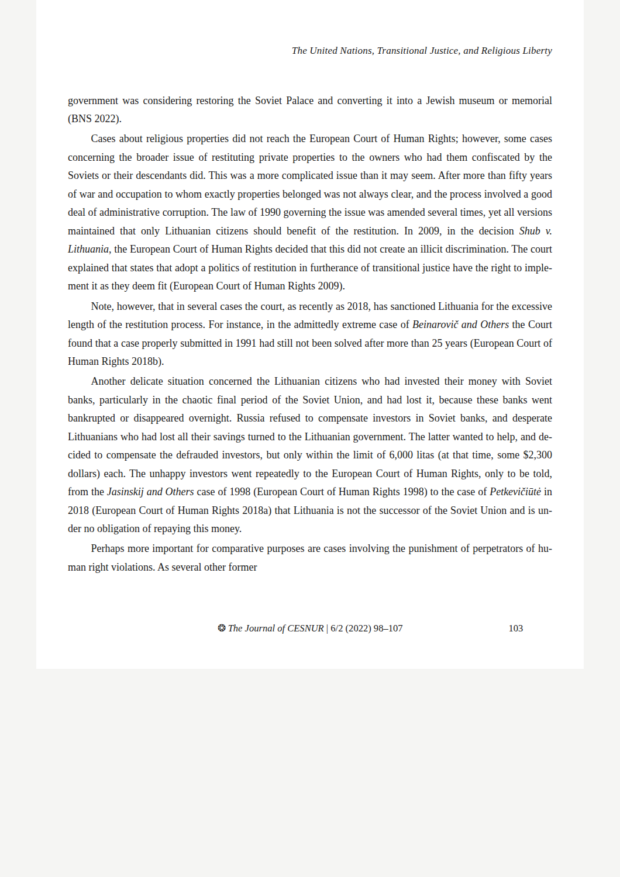The United Nations, Transitional Justice, and Religious Liberty
government was considering restoring the Soviet Palace and converting it into a Jewish museum or memorial (BNS 2022).
Cases about religious properties did not reach the European Court of Human Rights; however, some cases concerning the broader issue of restituting private properties to the owners who had them confiscated by the Soviets or their descendants did. This was a more complicated issue than it may seem. After more than fifty years of war and occupation to whom exactly properties belonged was not always clear, and the process involved a good deal of administrative corruption. The law of 1990 governing the issue was amended several times, yet all versions maintained that only Lithuanian citizens should benefit of the restitution. In 2009, in the decision Shub v. Lithuania, the European Court of Human Rights decided that this did not create an illicit discrimination. The court explained that states that adopt a politics of restitution in furtherance of transitional justice have the right to implement it as they deem fit (European Court of Human Rights 2009).
Note, however, that in several cases the court, as recently as 2018, has sanctioned Lithuania for the excessive length of the restitution process. For instance, in the admittedly extreme case of Beinarovič and Others the Court found that a case properly submitted in 1991 had still not been solved after more than 25 years (European Court of Human Rights 2018b).
Another delicate situation concerned the Lithuanian citizens who had invested their money with Soviet banks, particularly in the chaotic final period of the Soviet Union, and had lost it, because these banks went bankrupted or disappeared overnight. Russia refused to compensate investors in Soviet banks, and desperate Lithuanians who had lost all their savings turned to the Lithuanian government. The latter wanted to help, and decided to compensate the defrauded investors, but only within the limit of 6,000 litas (at that time, some $2,300 dollars) each. The unhappy investors went repeatedly to the European Court of Human Rights, only to be told, from the Jasinskij and Others case of 1998 (European Court of Human Rights 1998) to the case of Petkevičiūtė in 2018 (European Court of Human Rights 2018a) that Lithuania is not the successor of the Soviet Union and is under no obligation of repaying this money.
Perhaps more important for comparative purposes are cases involving the punishment of perpetrators of human right violations. As several other former
❂ The Journal of CESNUR | 6/2 (2022) 98–107 103